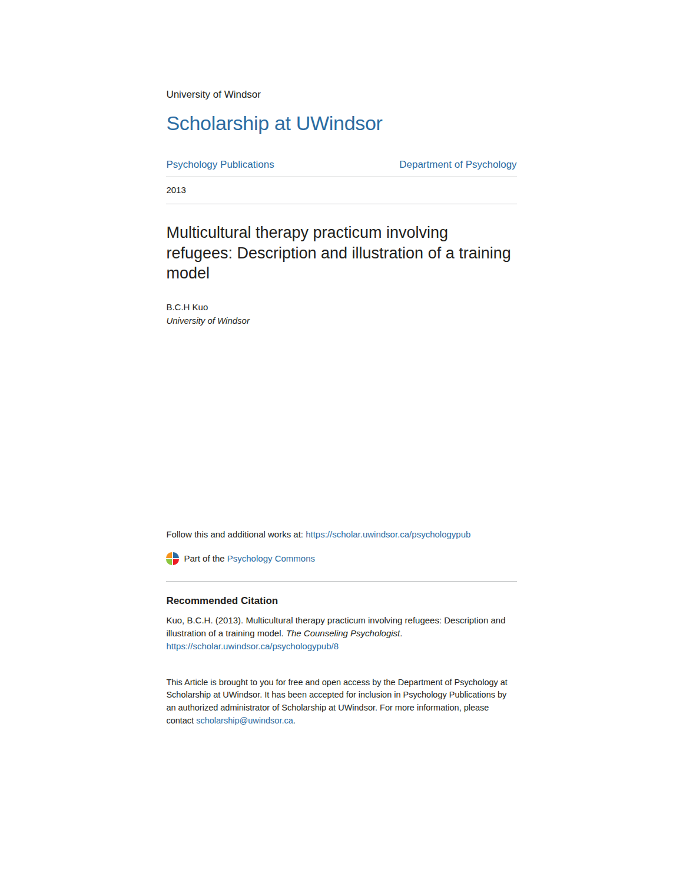University of Windsor
Scholarship at UWindsor
Psychology Publications
Department of Psychology
2013
Multicultural therapy practicum involving refugees: Description and illustration of a training model
B.C.H Kuo
University of Windsor
Follow this and additional works at: https://scholar.uwindsor.ca/psychologypub
Part of the Psychology Commons
Recommended Citation
Kuo, B.C.H. (2013). Multicultural therapy practicum involving refugees: Description and illustration of a training model. The Counseling Psychologist.
https://scholar.uwindsor.ca/psychologypub/8
This Article is brought to you for free and open access by the Department of Psychology at Scholarship at UWindsor. It has been accepted for inclusion in Psychology Publications by an authorized administrator of Scholarship at UWindsor. For more information, please contact scholarship@uwindsor.ca.